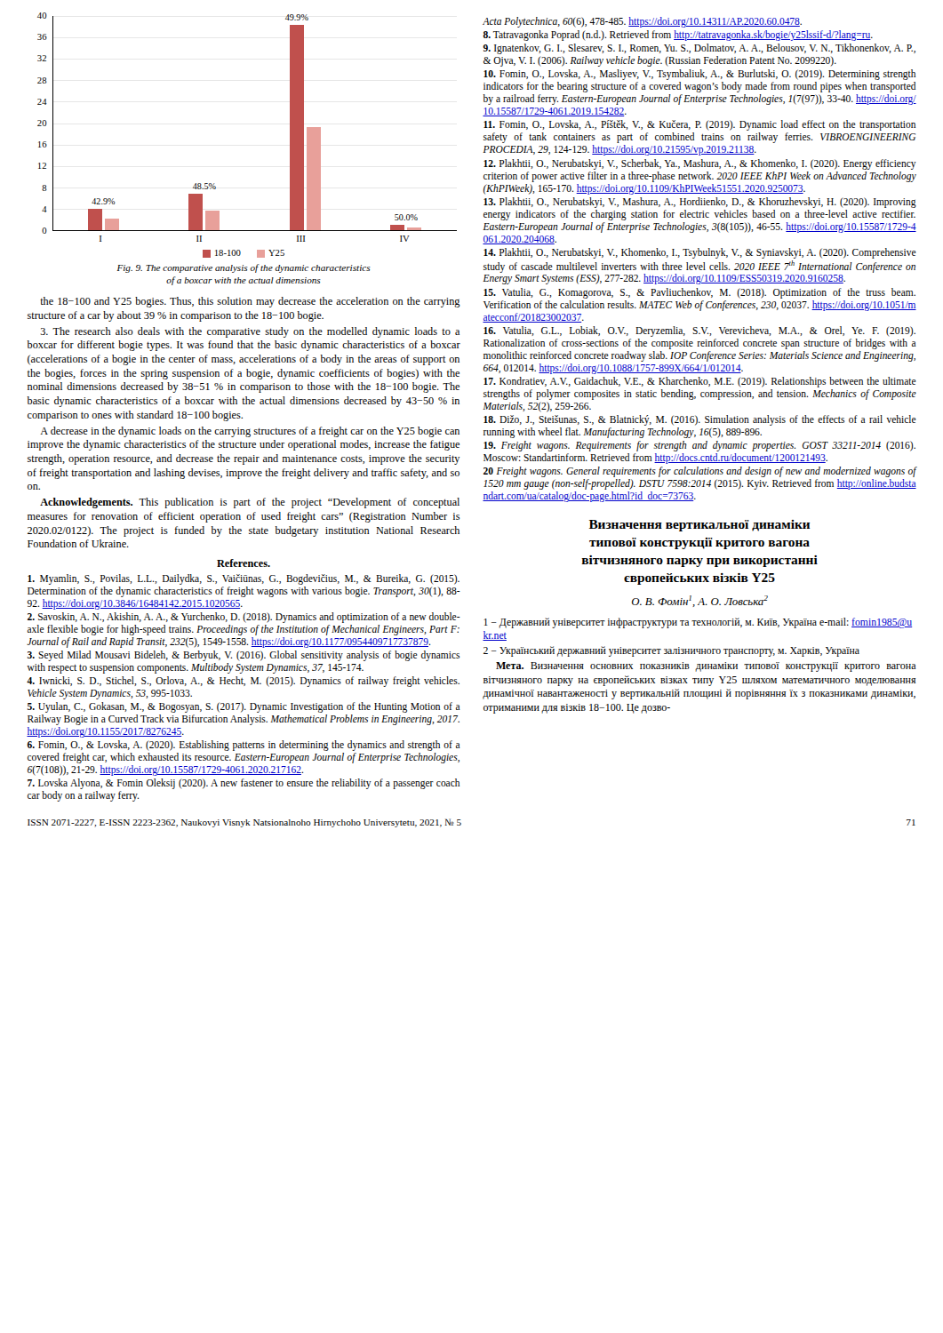40 36 32 28 24 20 16 12 8 4 0
42.9%
48.5%
49.9%
50.0%
III III IV
18-100 Y25
Fig. 9. The comparative analysis of the dynamic characteristics
of a boxcar with the actual dimensions
the 18−100 and Y25 bogies. Thus, this solution may decrease the acceleration on the carrying structure of a car by about 39 % in comparison to the 18−100 bogie.
3. The research also deals with the comparative study on the modelled dynamic loads to a boxcar for different bogie types. It was found that the basic dynamic characteristics of a boxcar (accelerations of a bogie in the center of mass, accelerations of a body in the areas of support on the bogies, forces in the spring suspension of a bogie, dynamic coefficients of bogies) with the nominal dimensions decreased by 38−51 % in comparison to those with the 18−100 bogie. The basic dynamic characteristics of a boxcar with the actual dimensions decreased by 43−50 % in comparison to ones with standard 18−100 bogies.
A decrease in the dynamic loads on the carrying structures of a freight car on the Y25 bogie can improve the dynamic characteristics of the structure under operational modes, increase the fatigue strength, operation resource, and decrease the repair and maintenance costs, improve the security of freight transportation and lashing devises, improve the freight delivery and traffic safety, and so on.
Acknowledgements. This publication is part of the project “Development of conceptual measures for renovation of efficient operation of used freight cars” (Registration Number is 2020.02/0122). The project is funded by the state budgetary institution National Research Foundation of Ukraine.
References.
1. Myamlin, S., Povilas, L.L., Dailydka, S., Vaičiūnas, G., Bogdevičius, M., & Bureika, G. (2015). Determination of the dynamic characteristics of freight wagons with various bogie. Transport, 30(1), 88-92. https://doi.org/10.3846/16484142.2015.1020565.
2. Savoskin, A. N., Akishin, A. A., & Yurchenko, D. (2018). Dynamics and optimization of a new double-axle flexible bogie for high-speed trains. Proceedings of the Institution of Mechanical Engineers, Part F: Journal of Rail and Rapid Transit, 232(5), 1549-1558. https://doi.org/10.1177/0954409717737879.
3. Seyed Milad Mousavi Bideleh, & Berbyuk, V. (2016). Global sensitivity analysis of bogie dynamics with respect to suspension components. Multibody System Dynamics, 37, 145-174.
4. Iwnicki, S. D., Stichel, S., Orlova, A., & Hecht, M. (2015). Dynamics of railway freight vehicles. Vehicle System Dynamics, 53, 995-1033.
5. Uyulan, C., Gokasan, M., & Bogosyan, S. (2017). Dynamic Investigation of the Hunting Motion of a Railway Bogie in a Curved Track via Bifurcation Analysis. Mathematical Problems in Engineering, 2017. https://doi.org/10.1155/2017/8276245.
6. Fomin, O., & Lovska, A. (2020). Establishing patterns in determining the dynamics and strength of a covered freight car, which exhausted its resource. Eastern-European Journal of Enterprise Technologies, 6(7(108)), 21-29. https://doi.org/10.15587/1729-4061.2020.217162.
7. Lovska Alyona, & Fomin Oleksij (2020). A new fastener to ensure the reliability of a passenger coach car body on a railway ferry.
Acta Polytechnica, 60(6), 478-485. https://doi.org/10.14311/AP.2020.60.0478.
8. Tatravagonka Poprad (n.d.). Retrieved from http://tatravagonka.sk/bogie/y25lssif-d/?lang=ru.
9. Ignatenkov, G. I., Slesarev, S. I., Romen, Yu. S., Dolmatov, A. A., Belousov, V. N., Tikhonenkov, A. P., & Ojva, V. I. (2006). Railway vehicle bogie. (Russian Federation Patent No. 2099220).
10. Fomin, O., Lovska, A., Masliyev, V., Tsymbaliuk, A., & Burlutski, O. (2019). Determining strength indicators for the bearing structure of a covered wagon’s body made from round pipes when transported by a railroad ferry. Eastern-European Journal of Enterprise Technologies, 1(7(97)), 33-40. https://doi.org/10.15587/1729-4061.2019.154282.
11. Fomin, O., Lovska, A., Píštěk, V., & Kučera, P. (2019). Dynamic load effect on the transportation safety of tank containers as part of combined trains on railway ferries. VIBROENGINEERING PROCEDIA, 29, 124-129. https://doi.org/10.21595/vp.2019.21138.
12. Plakhtii, O., Nerubatskyi, V., Scherbak, Ya., Mashura, A., & Khomenko, I. (2020). Energy efficiency criterion of power active filter in a three-phase network. 2020 IEEE KhPI Week on Advanced Technology (KhPIWeek), 165-170. https://doi.org/10.1109/KhPIWeek51551.2020.9250073.
13. Plakhtii, O., Nerubatskyi, V., Mashura, A., Hordiienko, D., & Khoruzhevskyi, H. (2020). Improving energy indicators of the charging station for electric vehicles based on a three-level active rectifier. Eastern-European Journal of Enterprise Technologies, 3(8(105)), 46-55. https://doi.org/10.15587/1729-4061.2020.204068.
14. Plakhtii, O., Nerubatskyi, V., Khomenko, I., Tsybulnyk, V., & Syniavskyi, A. (2020). Comprehensive study of cascade multilevel inverters with three level cells. 2020 IEEE 7th International Conference on Energy Smart Systems (ESS), 277-282. https://doi.org/10.1109/ESS50319.2020.9160258.
15. Vatulia, G., Komagorova, S., & Pavliuchenkov, M. (2018). Optimization of the truss beam. Verification of the calculation results. MATEC Web of Conferences, 230, 02037. https://doi.org/10.1051/matecconf/201823002037.
16. Vatulia, G.L., Lobiak, O.V., Deryzemlia, S.V., Verevicheva, M.A., & Orel, Ye. F. (2019). Rationalization of cross-sections of the composite reinforced concrete span structure of bridges with a monolithic reinforced concrete roadway slab. IOP Conference Series: Materials Science and Engineering, 664, 012014. https://doi.org/10.1088/1757-899X/664/1/012014.
17. Kondratiev, A.V., Gaidachuk, V.E., & Kharchenko, M.E. (2019). Relationships between the ultimate strengths of polymer composites in static bending, compression, and tension. Mechanics of Composite Materials, 52(2), 259-266.
18. Dižo, J., Steišunas, S., & Blatnický, M. (2016). Simulation analysis of the effects of a rail vehicle running with wheel flat. Manufacturing Technology, 16(5), 889-896.
19. Freight wagons. Requirements for strength and dynamic properties. GOST 33211-2014 (2016). Moscow: Standartinform. Retrieved from http://docs.cntd.ru/document/1200121493.
20 Freight wagons. General requirements for calculations and design of new and modernized wagons of 1520 mm gauge (non-self-propelled). DSTU 7598:2014 (2015). Kyiv. Retrieved from http://online.budstandart.com/ua/catalog/doc-page.html?id_doc=73763.
Визначення вертикальної динаміки
типової конструкції критого вагона
вітчизняного парку при використанні
європейських візків Y25
О. В. Фомін1, А. О. Ловська2
1 − Державний університет інфраструктури та технологій, м. Київ, Україна e-mail: fomin1985@ukr.net
2 − Український державний університет залізничного транспорту, м. Харків, Україна
Мета. Визначення основних показників динаміки типової конструкції критого вагона вітчизняного парку на європейських візках типу Y25 шляхом математичного моделювання динамічної навантаженості у вертикальній площині й порівняння їх з показниками динаміки, отриманими для візків 18−100. Це дозво-
ISSN 2071-2227, E-ISSN 2223-2362, Naukovyi Visnyk Natsionalnoho Hirnychoho Universytetu, 2021, № 5
71